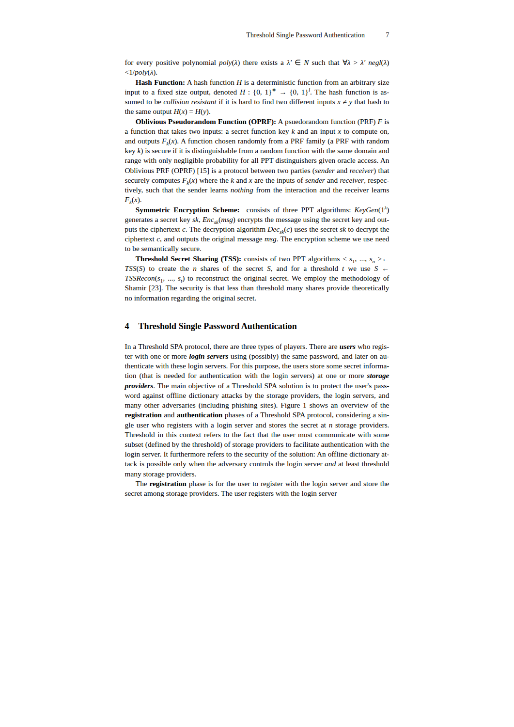Threshold Single Password Authentication 7
for every positive polynomial poly(λ) there exists a λ′ ∈ N such that ∀λ > λ′ negl(λ)<1/poly(λ).
Hash Function: A hash function H is a deterministic function from an arbitrary size input to a fixed size output, denoted H : {0, 1}∗ → {0, 1}l. The hash function is assumed to be collision resistant if it is hard to find two different inputs x ≠ y that hash to the same output H(x) = H(y).
Oblivious Pseudorandom Function (OPRF): A psuedorandom function (PRF) F is a function that takes two inputs: a secret function key k and an input x to compute on, and outputs Fk(x). A function chosen randomly from a PRF family (a PRF with random key k) is secure if it is distinguishable from a random function with the same domain and range with only negligible probability for all PPT distinguishers given oracle access. An Oblivious PRF (OPRF) [15] is a protocol between two parties (sender and receiver) that securely computes Fk(x) where the k and x are the inputs of sender and receiver, respectively, such that the sender learns nothing from the interaction and the receiver learns Fk(x).
Symmetric Encryption Scheme: consists of three PPT algorithms: KeyGen(1λ) generates a secret key sk, Encsk(msg) encrypts the message using the secret key and outputs the ciphertext c. The decryption algorithm Decsk(c) uses the secret sk to decrypt the ciphertext c, and outputs the original message msg. The encryption scheme we use need to be semantically secure.
Threshold Secret Sharing (TSS): consists of two PPT algorithms < s1, ..., sn >← TSS(S) to create the n shares of the secret S, and for a threshold t we use S ← TSSRecon(s1, ..., st) to reconstruct the original secret. We employ the methodology of Shamir [23]. The security is that less than threshold many shares provide theoretically no information regarding the original secret.
4 Threshold Single Password Authentication
In a Threshold SPA protocol, there are three types of players. There are users who register with one or more login servers using (possibly) the same password, and later on authenticate with these login servers. For this purpose, the users store some secret information (that is needed for authentication with the login servers) at one or more storage providers. The main objective of a Threshold SPA solution is to protect the user's password against offline dictionary attacks by the storage providers, the login servers, and many other adversaries (including phishing sites). Figure 1 shows an overview of the registration and authentication phases of a Threshold SPA protocol, considering a single user who registers with a login server and stores the secret at n storage providers. Threshold in this context refers to the fact that the user must communicate with some subset (defined by the threshold) of storage providers to facilitate authentication with the login server. It furthermore refers to the security of the solution: An offline dictionary attack is possible only when the adversary controls the login server and at least threshold many storage providers.
The registration phase is for the user to register with the login server and store the secret among storage providers. The user registers with the login server